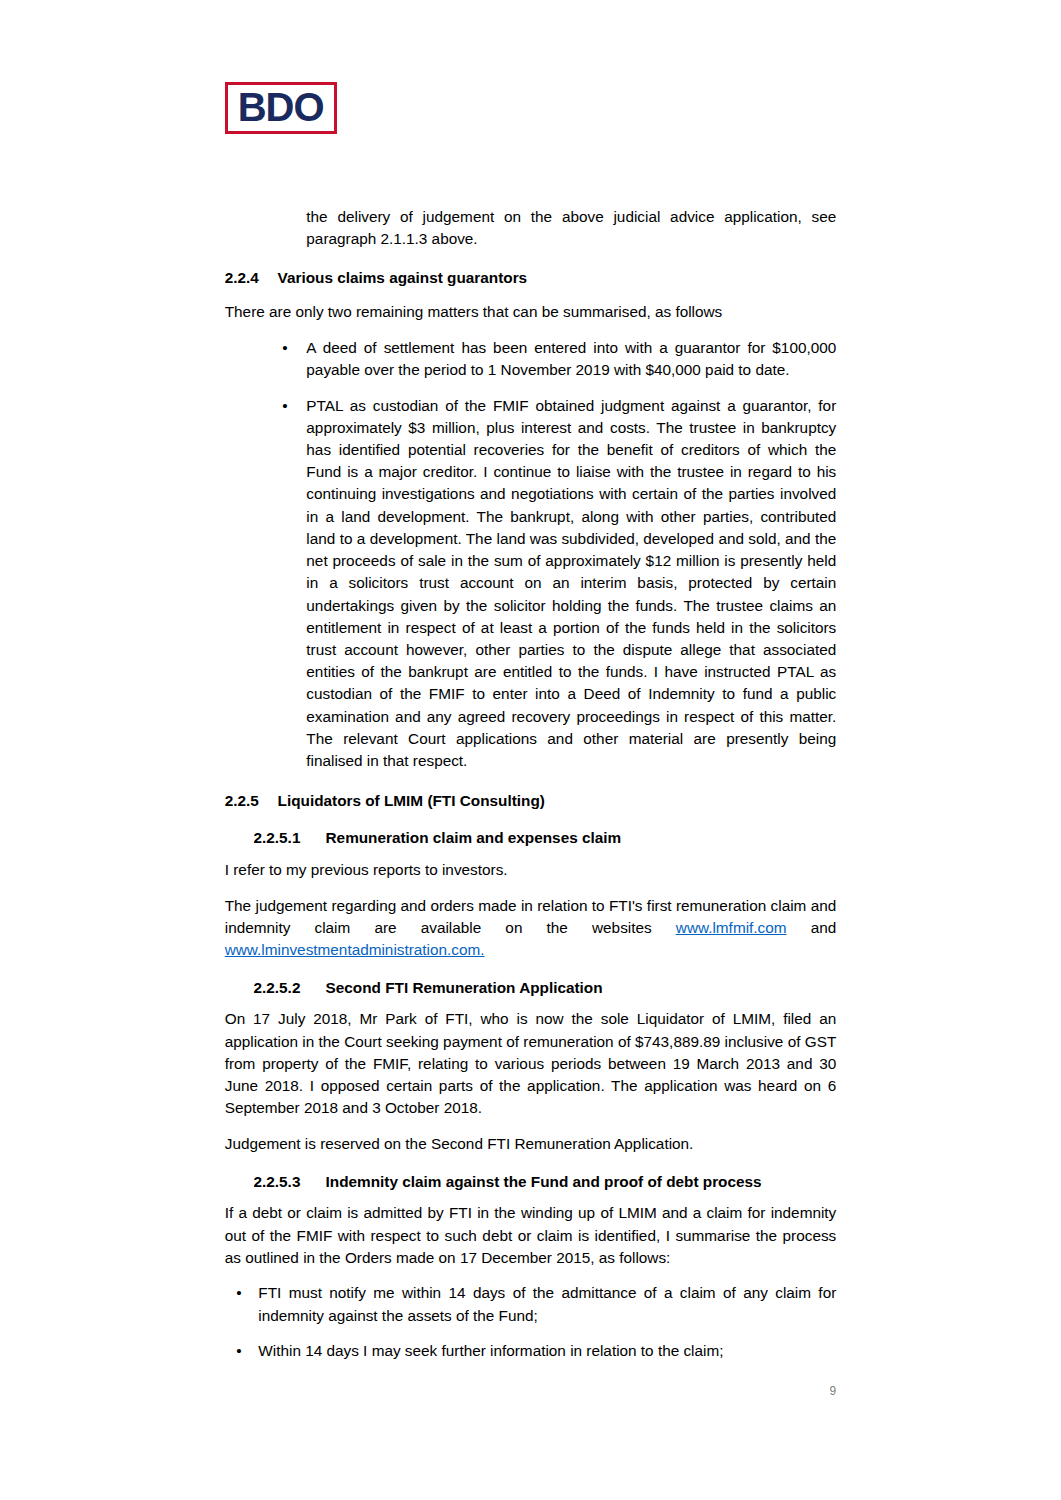BDO
the delivery of judgement on the above judicial advice application, see paragraph 2.1.1.3 above.
2.2.4 Various claims against guarantors
There are only two remaining matters that can be summarised, as follows
A deed of settlement has been entered into with a guarantor for $100,000 payable over the period to 1 November 2019 with $40,000 paid to date.
PTAL as custodian of the FMIF obtained judgment against a guarantor, for approximately $3 million, plus interest and costs. The trustee in bankruptcy has identified potential recoveries for the benefit of creditors of which the Fund is a major creditor. I continue to liaise with the trustee in regard to his continuing investigations and negotiations with certain of the parties involved in a land development. The bankrupt, along with other parties, contributed land to a development. The land was subdivided, developed and sold, and the net proceeds of sale in the sum of approximately $12 million is presently held in a solicitors trust account on an interim basis, protected by certain undertakings given by the solicitor holding the funds. The trustee claims an entitlement in respect of at least a portion of the funds held in the solicitors trust account however, other parties to the dispute allege that associated entities of the bankrupt are entitled to the funds. I have instructed PTAL as custodian of the FMIF to enter into a Deed of Indemnity to fund a public examination and any agreed recovery proceedings in respect of this matter. The relevant Court applications and other material are presently being finalised in that respect.
2.2.5 Liquidators of LMIM (FTI Consulting)
2.2.5.1 Remuneration claim and expenses claim
I refer to my previous reports to investors.
The judgement regarding and orders made in relation to FTI's first remuneration claim and indemnity claim are available on the websites www.lmfmif.com and www.lminvestmentadministration.com.
2.2.5.2 Second FTI Remuneration Application
On 17 July 2018, Mr Park of FTI, who is now the sole Liquidator of LMIM, filed an application in the Court seeking payment of remuneration of $743,889.89 inclusive of GST from property of the FMIF, relating to various periods between 19 March 2013 and 30 June 2018. I opposed certain parts of the application. The application was heard on 6 September 2018 and 3 October 2018.
Judgement is reserved on the Second FTI Remuneration Application.
2.2.5.3 Indemnity claim against the Fund and proof of debt process
If a debt or claim is admitted by FTI in the winding up of LMIM and a claim for indemnity out of the FMIF with respect to such debt or claim is identified, I summarise the process as outlined in the Orders made on 17 December 2015, as follows:
FTI must notify me within 14 days of the admittance of a claim of any claim for indemnity against the assets of the Fund;
Within 14 days I may seek further information in relation to the claim;
9